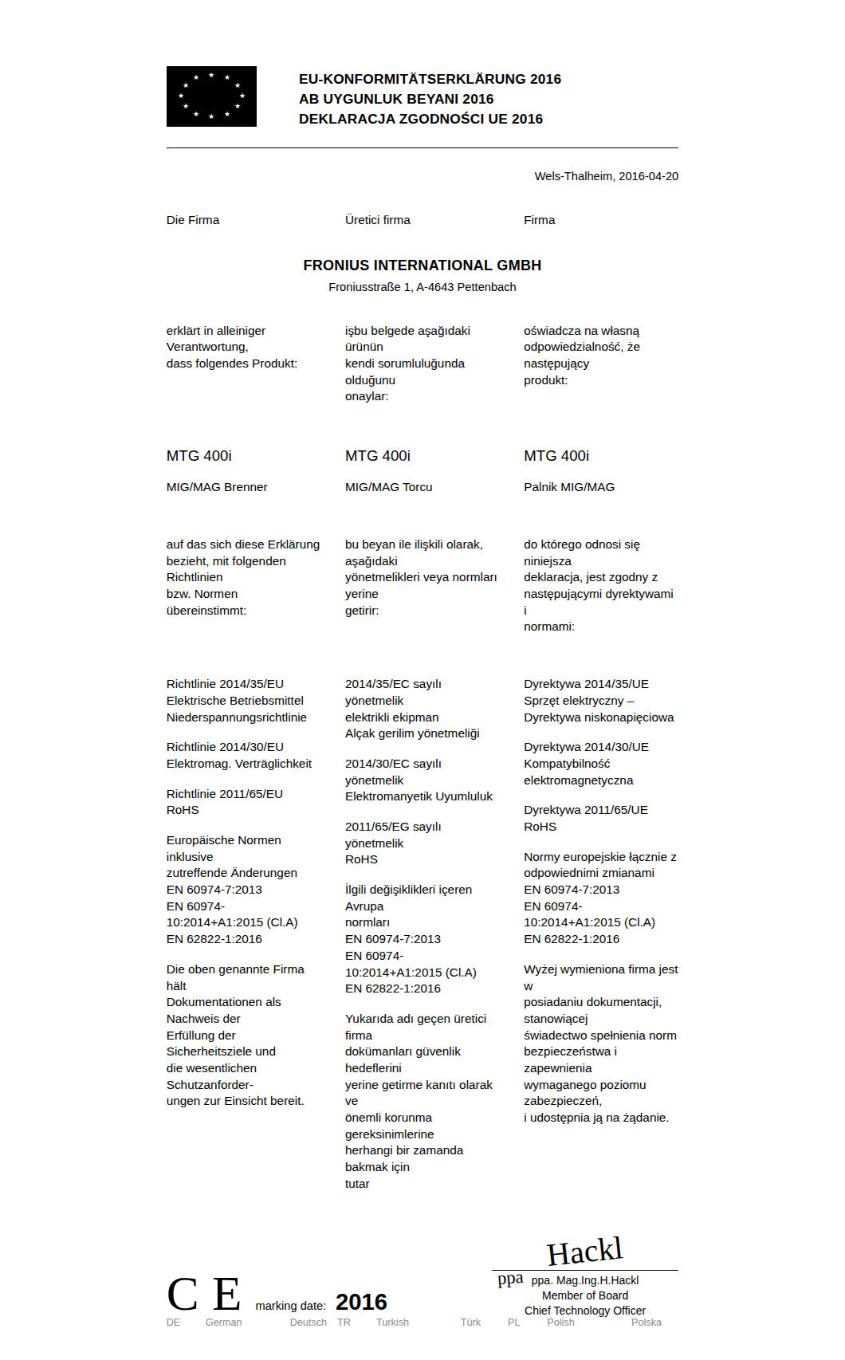★ ★ ★ ★ ★ ★ ★ ★ ★ ★ ★ ★
EU-KONFORMITÄTSERKLÄRUNG 2016
AB UYGUNLUK BEYANI 2016
DEKLARACJA ZGODNOŚCI UE 2016
Wels-Thalheim, 2016-04-20
Die Firma
Üretici firma
Firma
FRONIUS INTERNATIONAL GMBH
Froniusstraße 1, A-4643 Pettenbach
erklärt in alleiniger Verantwortung,
dass folgendes Produkt:
işbu belgede aşağıdaki ürünün
kendi sorumluluğunda olduğunu
onaylar:
oświadcza na własną
odpowiedzialność, że następujący
produkt:
MTG 400i
MIG/MAG Brenner
MTG 400i
MIG/MAG Torcu
MTG 400i
Palnik MIG/MAG
auf das sich diese Erklärung
bezieht, mit folgenden Richtlinien
bzw. Normen übereinstimmt:
bu beyan ile ilişkili olarak, aşağıdaki
yönetmelikleri veya normları yerine
getirir:
do którego odnosi się niniejsza
deklaracja, jest zgodny z
następującymi dyrektywami i
normami:
Richtlinie 2014/35/EU
Elektrische Betriebsmittel
Niederspannungsrichtlinie
Richtlinie 2014/30/EU
Elektromag. Verträglichkeit
Richtlinie 2011/65/EU
RoHS
Europäische Normen inklusive
zutreffende Änderungen
EN 60974-7:2013
EN 60974-10:2014+A1:2015 (Cl.A)
EN 62822-1:2016
Die oben genannte Firma hält
Dokumentationen als Nachweis der
Erfüllung der Sicherheitsziele und
die wesentlichen Schutzanforder-
ungen zur Einsicht bereit.
2014/35/EC sayılı yönetmelik
elektrikli ekipman
Alçak gerilim yönetmeliği
2014/30/EC sayılı yönetmelik
Elektromanyetik Uyumluluk
2011/65/EG sayılı yönetmelik
RoHS
İlgili değişiklikleri içeren Avrupa
normları
EN 60974-7:2013
EN 60974-10:2014+A1:2015 (Cl.A)
EN 62822-1:2016
Yukarıda adı geçen üretici firma
dokümanları güvenlik hedeflerini
yerine getirme kanıtı olarak ve
önemli korunma gereksinimlerine
herhangi bir zamanda bakmak için
tutar
Dyrektywa 2014/35/UE
Sprzęt elektryczny –
Dyrektywa niskonapięciowa
Dyrektywa 2014/30/UE
Kompatybilność elektromagnetyczna
Dyrektywa 2011/65/UE
RoHS
Normy europejskie łącznie z
odpowiednimi zmianami
EN 60974-7:2013
EN 60974-10:2014+A1:2015 (Cl.A)
EN 62822-1:2016
Wyżej wymieniona firma jest w
posiadaniu dokumentacji, stanowiącej
świadectwo spełnienia norm
bezpieczeństwa i zapewnienia
wymaganego poziomu zabezpieczeń,
i udostępnia ją na żądanie.
C E marking date: 2016
ppa
Hackl
ppa. Mag.Ing.H.Hackl
Member of Board
Chief Technology Officer
DE German Deutsch
TR Turkish Türk
PL Polish Polska